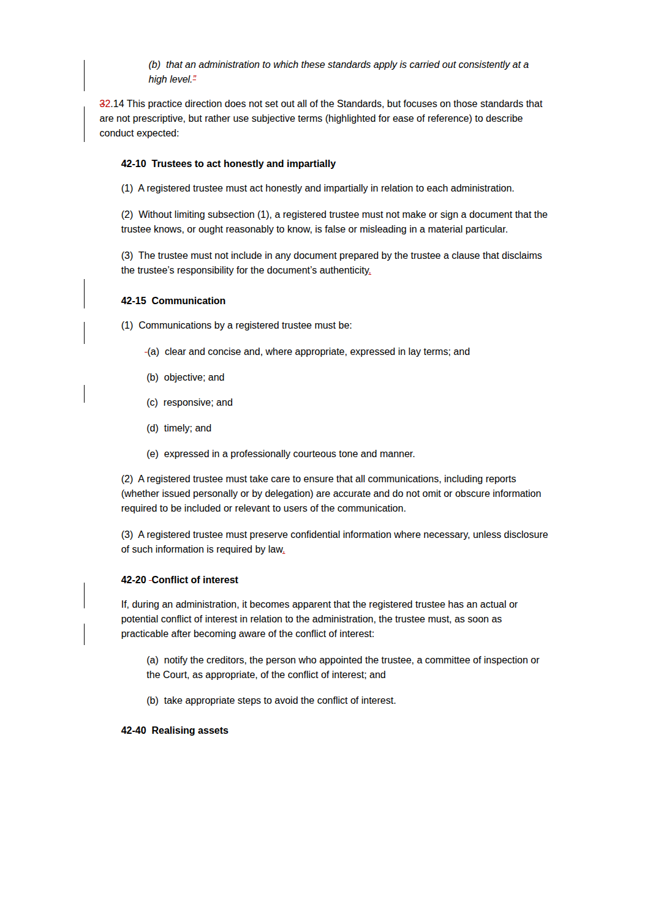(b) that an administration to which these standards apply is carried out consistently at a high level.”
32.14 This practice direction does not set out all of the Standards, but focuses on those standards that are not prescriptive, but rather use subjective terms (highlighted for ease of reference) to describe conduct expected:
42-10 Trustees to act honestly and impartially
(1) A registered trustee must act honestly and impartially in relation to each administration.
(2) Without limiting subsection (1), a registered trustee must not make or sign a document that the trustee knows, or ought reasonably to know, is false or misleading in a material particular.
(3) The trustee must not include in any document prepared by the trustee a clause that disclaims the trustee’s responsibility for the document’s authenticity.
42-15 Communication
(1) Communications by a registered trustee must be:
(a) clear and concise and, where appropriate, expressed in lay terms; and
(b) objective; and
(c) responsive; and
(d) timely; and
(e) expressed in a professionally courteous tone and manner.
(2) A registered trustee must take care to ensure that all communications, including reports (whether issued personally or by delegation) are accurate and do not omit or obscure information required to be included or relevant to users of the communication.
(3) A registered trustee must preserve confidential information where necessary, unless disclosure of such information is required by law.
42-20 Conflict of interest
If, during an administration, it becomes apparent that the registered trustee has an actual or potential conflict of interest in relation to the administration, the trustee must, as soon as practicable after becoming aware of the conflict of interest:
(a) notify the creditors, the person who appointed the trustee, a committee of inspection or the Court, as appropriate, of the conflict of interest; and
(b) take appropriate steps to avoid the conflict of interest.
42-40 Realising assets